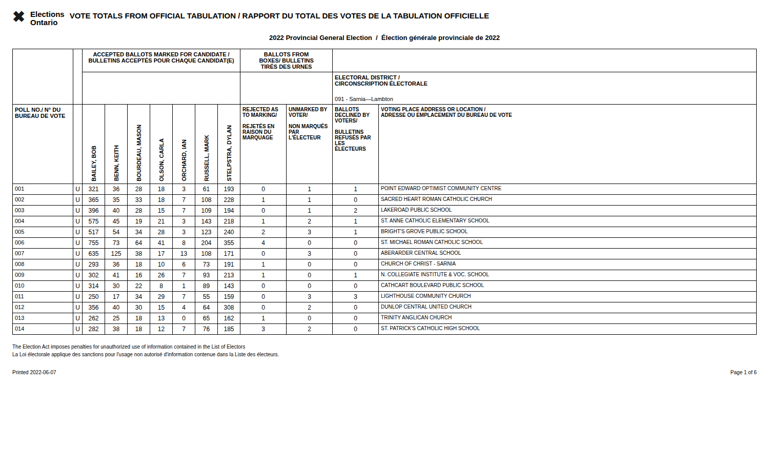✖
Elections
Ontario
VOTE TOTALS FROM OFFICIAL TABULATION / RAPPORT DU TOTAL DES VOTES DE LA TABULATION OFFICIELLE
2022 Provincial General Election / Élection générale provinciale de 2022
| | | ACCEPTED BALLOTS MARKED FOR CANDIDATE / BULLETINS ACCEPTÉS POUR CHAQUE CANDIDAT(E) | BALLOTS FROM BOXES/ BULLETINS TIRÉS DES URNES | |
| | | ELECTORAL DISTRICT / CIRCONSCRIPTION ÉLECTORALE 091 - Sarnia—Lambton |
| POLL NO./ N° DU BUREAU DE VOTE | | BAILEY, BOB | BENN, KEITH | BOURDEAU, MASON | OLSON, CARLA | ORCHARD, IAN | RUSSELL, MARK | STELPSTRA, DYLAN | REJECTED AS TO MARKING/ REJETÉS EN RAISON DU MARQUAGE | UNMARKED BY VOTER/ NON MARQUÉS PAR L'ÉLECTEUR | BALLOTS DECLINED BY VOTERS/ BULLETINS REFUSÉS PAR LES ÉLECTEURS | VOTING PLACE ADDRESS OR LOCATION / ADRESSE OU EMPLACEMENT DU BUREAU DE VOTE |
| 001 | U | 321 | 36 | 28 | 18 | 3 | 61 | 193 | 0 | 1 | 1 | POINT EDWARD OPTIMIST COMMUNITY CENTRE |
| 002 | U | 365 | 35 | 33 | 18 | 7 | 108 | 228 | 1 | 1 | 0 | SACRED HEART ROMAN CATHOLIC CHURCH |
| 003 | U | 396 | 40 | 28 | 15 | 7 | 109 | 194 | 0 | 1 | 2 | LAKEROAD PUBLIC SCHOOL |
| 004 | U | 575 | 45 | 19 | 21 | 3 | 143 | 218 | 1 | 2 | 1 | ST. ANNE CATHOLIC ELEMENTARY SCHOOL |
| 005 | U | 517 | 54 | 34 | 28 | 3 | 123 | 240 | 2 | 3 | 1 | BRIGHT'S GROVE PUBLIC SCHOOL |
| 006 | U | 755 | 73 | 64 | 41 | 8 | 204 | 355 | 4 | 0 | 0 | ST. MICHAEL ROMAN CATHOLIC SCHOOL |
| 007 | U | 635 | 125 | 38 | 17 | 13 | 108 | 171 | 0 | 3 | 0 | ABERARDER CENTRAL SCHOOL |
| 008 | U | 293 | 36 | 18 | 10 | 6 | 73 | 191 | 1 | 0 | 0 | CHURCH OF CHRIST - SARNIA |
| 009 | U | 302 | 41 | 16 | 26 | 7 | 93 | 213 | 1 | 0 | 1 | N. COLLEGIATE INSTITUTE & VOC. SCHOOL |
| 010 | U | 314 | 30 | 22 | 8 | 1 | 89 | 143 | 0 | 0 | 0 | CATHCART BOULEVARD PUBLIC SCHOOL |
| 011 | U | 250 | 17 | 34 | 29 | 7 | 55 | 159 | 0 | 3 | 3 | LIGHTHOUSE COMMUNITY CHURCH |
| 012 | U | 356 | 40 | 30 | 15 | 4 | 64 | 308 | 0 | 2 | 0 | DUNLOP CENTRAL UNITED CHURCH |
| 013 | U | 262 | 25 | 18 | 13 | 0 | 65 | 162 | 1 | 0 | 0 | TRINITY ANGLICAN CHURCH |
| 014 | U | 282 | 38 | 18 | 12 | 7 | 76 | 185 | 3 | 2 | 0 | ST. PATRICK'S CATHOLIC HIGH SCHOOL |
The Election Act imposes penalties for unauthorized use of information contained in the List of Electors
La Loi électorale applique des sanctions pour l'usage non autorisé d'information contenue dans la Liste des électeurs.
Printed 2022-06-07
Page 1 of 6